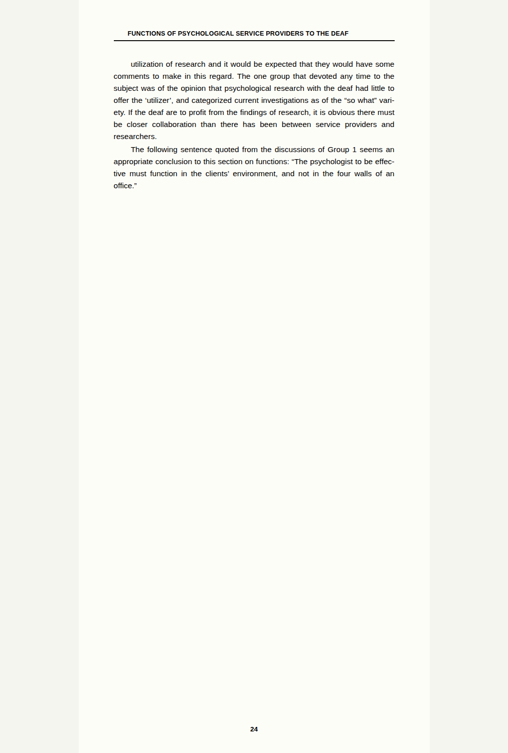Functions of Psychological Service Providers to the Deaf
utilization of research and it would be expected that they would have some comments to make in this regard. The one group that devoted any time to the subject was of the opinion that psychological research with the deaf had little to offer the ‘utilizer’, and categorized current investigations as of the “so what” variety. If the deaf are to profit from the findings of research, it is obvious there must be closer collaboration than there has been between service providers and researchers.
The following sentence quoted from the discussions of Group 1 seems an appropriate conclusion to this section on functions: “The psychologist to be effective must function in the clients’ environment, and not in the four walls of an office.”
24